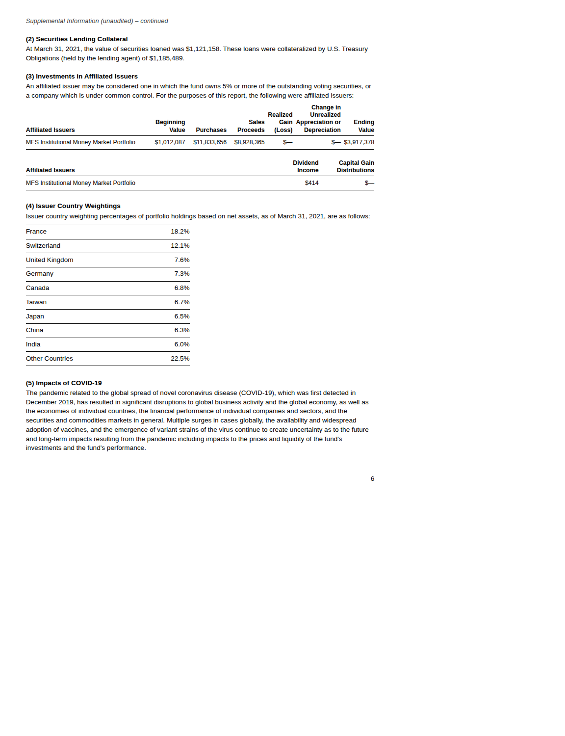Supplemental Information (unaudited) – continued
(2) Securities Lending Collateral
At March 31, 2021, the value of securities loaned was $1,121,158. These loans were collateralized by U.S. Treasury Obligations (held by the lending agent) of $1,185,489.
(3) Investments in Affiliated Issuers
An affiliated issuer may be considered one in which the fund owns 5% or more of the outstanding voting securities, or a company which is under common control. For the purposes of this report, the following were affiliated issuers:
| Affiliated Issuers | Beginning Value | Purchases | Sales Proceeds | Realized Gain (Loss) | Change in Unrealized Appreciation or Depreciation | Ending Value |
| --- | --- | --- | --- | --- | --- | --- |
| MFS Institutional Money Market Portfolio | $1,012,087 | $11,833,656 | $8,928,365 | $— | $— | $3,917,378 |
| Affiliated Issuers | Dividend Income | Capital Gain Distributions |
| --- | --- | --- |
| MFS Institutional Money Market Portfolio | $414 | $— |
(4) Issuer Country Weightings
Issuer country weighting percentages of portfolio holdings based on net assets, as of March 31, 2021, are as follows:
| France | 18.2% |
| Switzerland | 12.1% |
| United Kingdom | 7.6% |
| Germany | 7.3% |
| Canada | 6.8% |
| Taiwan | 6.7% |
| Japan | 6.5% |
| China | 6.3% |
| India | 6.0% |
| Other Countries | 22.5% |
(5) Impacts of COVID-19
The pandemic related to the global spread of novel coronavirus disease (COVID-19), which was first detected in December 2019, has resulted in significant disruptions to global business activity and the global economy, as well as the economies of individual countries, the financial performance of individual companies and sectors, and the securities and commodities markets in general. Multiple surges in cases globally, the availability and widespread adoption of vaccines, and the emergence of variant strains of the virus continue to create uncertainty as to the future and long-term impacts resulting from the pandemic including impacts to the prices and liquidity of the fund's investments and the fund's performance.
6